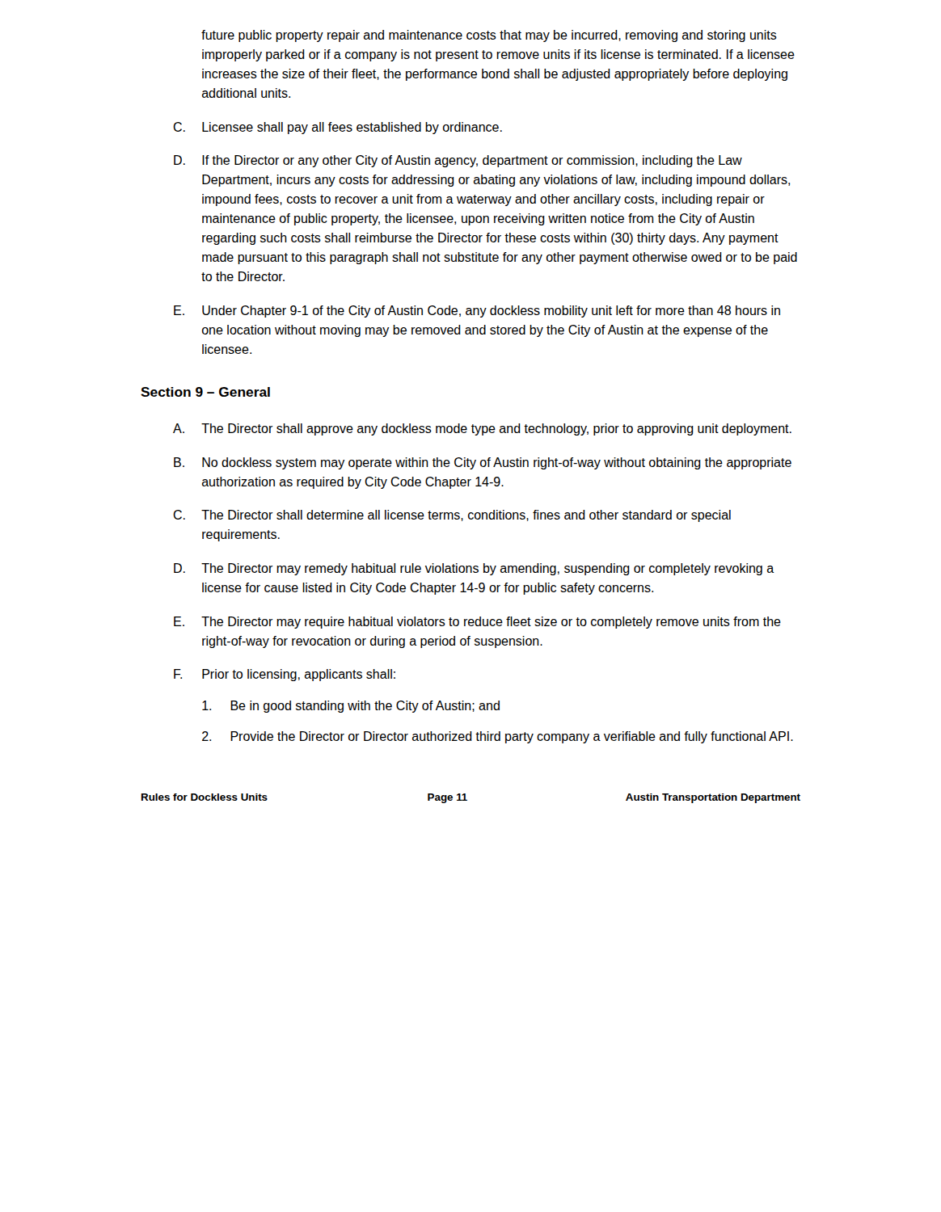future public property repair and maintenance costs that may be incurred, removing and storing units improperly parked or if a company is not present to remove units if its license is terminated. If a licensee increases the size of their fleet, the performance bond shall be adjusted appropriately before deploying additional units.
C.
Licensee shall pay all fees established by ordinance.
D.
If the Director or any other City of Austin agency, department or commission, including the Law Department, incurs any costs for addressing or abating any violations of law, including impound dollars, impound fees, costs to recover a unit from a waterway and other ancillary costs, including repair or maintenance of public property, the licensee, upon receiving written notice from the City of Austin regarding such costs shall reimburse the Director for these costs within (30) thirty days. Any payment made pursuant to this paragraph shall not substitute for any other payment otherwise owed or to be paid to the Director.
E.
Under Chapter 9-1 of the City of Austin Code, any dockless mobility unit left for more than 48 hours in one location without moving may be removed and stored by the City of Austin at the expense of the licensee.
Section 9 – General
A.
The Director shall approve any dockless mode type and technology, prior to approving unit deployment.
B.
No dockless system may operate within the City of Austin right-of-way without obtaining the appropriate authorization as required by City Code Chapter 14-9.
C.
The Director shall determine all license terms, conditions, fines and other standard or special requirements.
D.
The Director may remedy habitual rule violations by amending, suspending or completely revoking a license for cause listed in City Code Chapter 14-9 or for public safety concerns.
E.
The Director may require habitual violators to reduce fleet size or to completely remove units from the right-of-way for revocation or during a period of suspension.
F.
Prior to licensing, applicants shall:
1.
Be in good standing with the City of Austin; and
2.
Provide the Director or Director authorized third party company a verifiable and fully functional API.
Rules for Dockless Units
Page 11
Austin Transportation Department